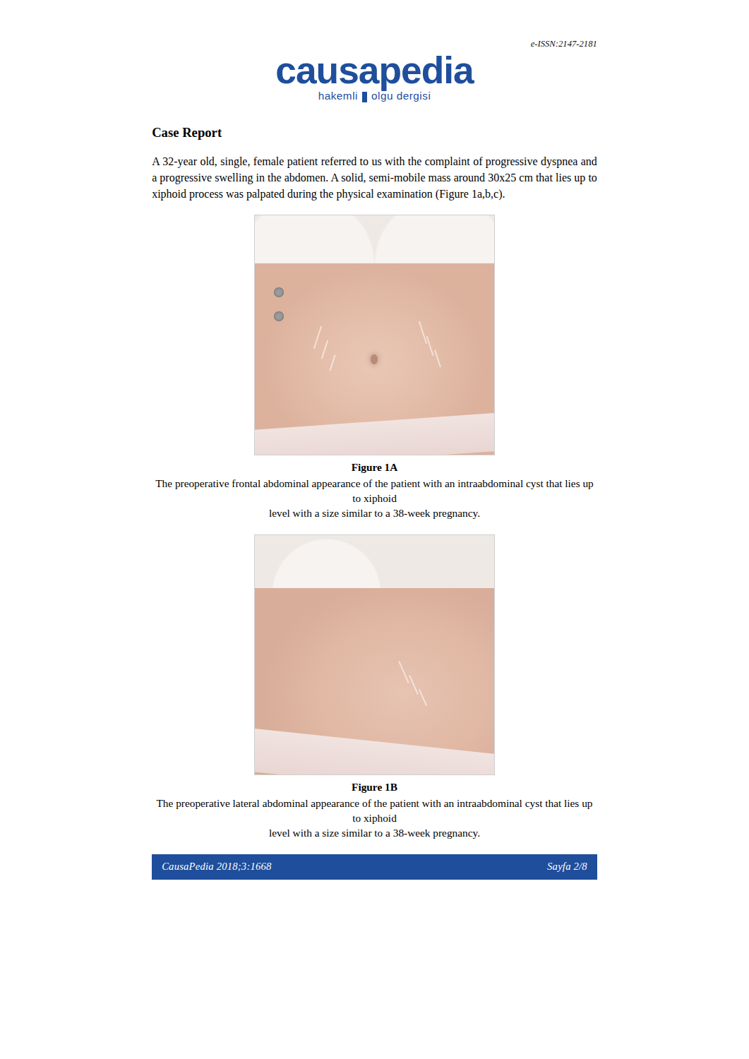e-ISSN:2147-2181
causapedia
hakemli olgu dergisi
Case Report
A 32-year old, single, female patient referred to us with the complaint of progressive dyspnea and a progressive swelling in the abdomen. A solid, semi-mobile mass around 30x25 cm that lies up to xiphoid process was palpated during the physical examination (Figure 1a,b,c).
Figure 1A The preoperative frontal abdominal appearance of the patient with an intraabdominal cyst that lies up to xiphoid
level with a size similar to a 38-week pregnancy.
Figure 1B The preoperative lateral abdominal appearance of the patient with an intraabdominal cyst that lies up to xiphoid
level with a size similar to a 38-week pregnancy.
CausaPedia 2018;3:1668 Sayfa 2/8